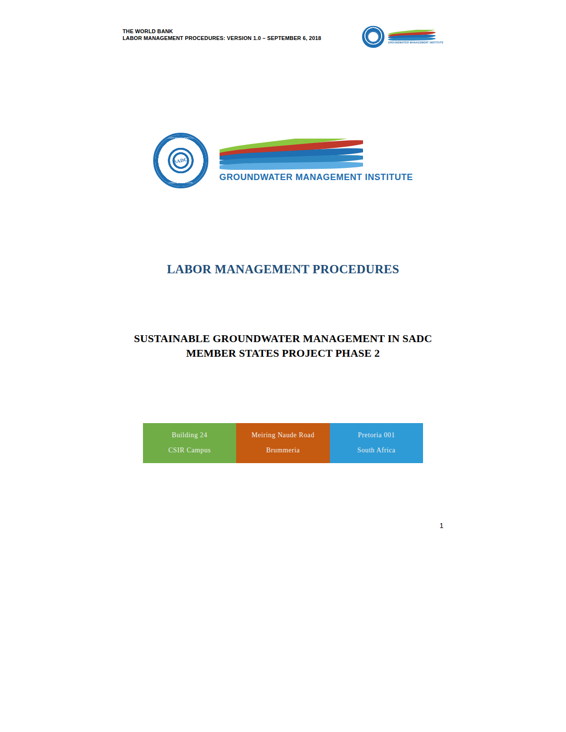THE WORLD BANK
LABOR MANAGEMENT PROCEDURES: VERSION 1.0 – SEPTEMBER 6, 2018
Groundwater Management Institute
Groundwater Management Institute
LABOR MANAGEMENT PROCEDURES
SUSTAINABLE GROUNDWATER MANAGEMENT IN SADC
MEMBER STATES PROJECT PHASE 2
Building 24
CSIR Campus
Meiring Naude Road
Brummeria
Pretoria 001
South Africa
1